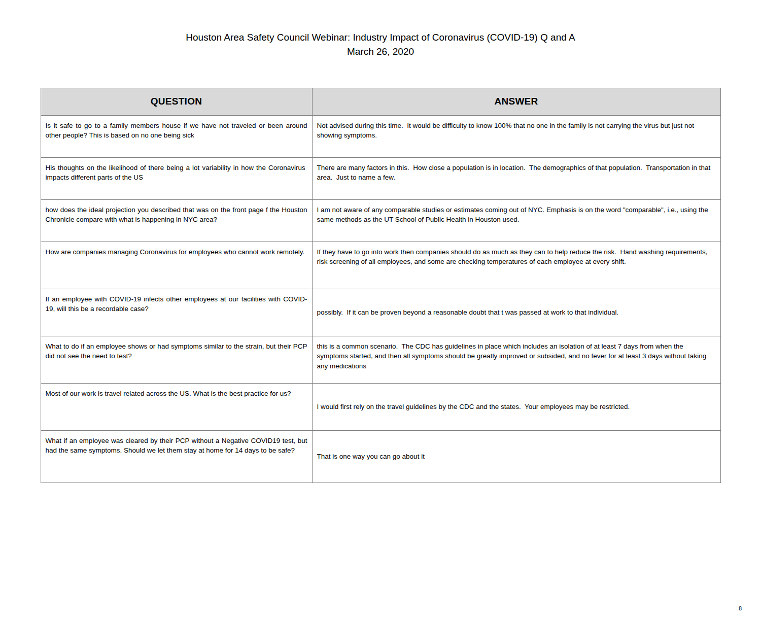Houston Area Safety Council Webinar: Industry Impact of Coronavirus (COVID-19) Q and A March 26, 2020
| QUESTION | ANSWER |
| --- | --- |
| Is it safe to go to a family members house if we have not traveled or been around other people? This is based on no one being sick | Not advised during this time. It would be difficulty to know 100% that no one in the family is not carrying the virus but just not showing symptoms. |
| His thoughts on the likelihood of there being a lot variability in how the Coronavirus impacts different parts of the US | There are many factors in this. How close a population is in location. The demographics of that population. Transportation in that area. Just to name a few. |
| how does the ideal projection you described that was on the front page f the Houston Chronicle compare with what is happening in NYC area? | I am not aware of any comparable studies or estimates coming out of NYC. Emphasis is on the word "comparable", i.e., using the same methods as the UT School of Public Health in Houston used. |
| How are companies managing Coronavirus for employees who cannot work remotely. | If they have to go into work then companies should do as much as they can to help reduce the risk. Hand washing requirements, risk screening of all employees, and some are checking temperatures of each employee at every shift. |
| If an employee with COVID-19 infects other employees at our facilities with COVID-19, will this be a recordable case? | possibly. If it can be proven beyond a reasonable doubt that t was passed at work to that individual. |
| What to do if an employee shows or had symptoms similar to the strain, but their PCP did not see the need to test? | this is a common scenario. The CDC has guidelines in place which includes an isolation of at least 7 days from when the symptoms started, and then all symptoms should be greatly improved or subsided, and no fever for at least 3 days without taking any medications |
| Most of our work is travel related across the US. What is the best practice for us? | I would first rely on the travel guidelines by the CDC and the states. Your employees may be restricted. |
| What if an employee was cleared by their PCP without a Negative COVID19 test, but had the same symptoms. Should we let them stay at home for 14 days to be safe? | That is one way you can go about it |
8